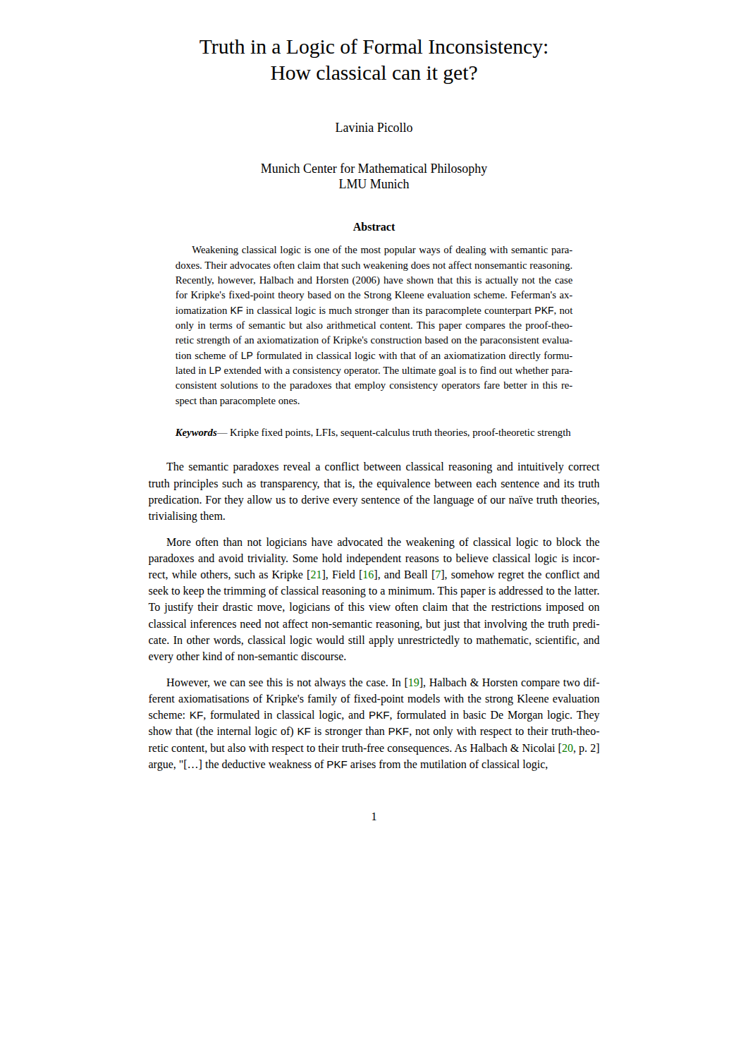Truth in a Logic of Formal Inconsistency:
How classical can it get?
Lavinia Picollo
Munich Center for Mathematical Philosophy
LMU Munich
Abstract
Weakening classical logic is one of the most popular ways of dealing with semantic paradoxes. Their advocates often claim that such weakening does not affect nonsemantic reasoning. Recently, however, Halbach and Horsten (2006) have shown that this is actually not the case for Kripke's fixed-point theory based on the Strong Kleene evaluation scheme. Feferman's axiomatization KF in classical logic is much stronger than its paracomplete counterpart PKF, not only in terms of semantic but also arithmetical content. This paper compares the proof-theoretic strength of an axiomatization of Kripke's construction based on the paraconsistent evaluation scheme of LP formulated in classical logic with that of an axiomatization directly formulated in LP extended with a consistency operator. The ultimate goal is to find out whether paraconsistent solutions to the paradoxes that employ consistency operators fare better in this respect than paracomplete ones.
Keywords— Kripke fixed points, LFIs, sequent-calculus truth theories, proof-theoretic strength
The semantic paradoxes reveal a conflict between classical reasoning and intuitively correct truth principles such as transparency, that is, the equivalence between each sentence and its truth predication. For they allow us to derive every sentence of the language of our naïve truth theories, trivialising them.
More often than not logicians have advocated the weakening of classical logic to block the paradoxes and avoid triviality. Some hold independent reasons to believe classical logic is incorrect, while others, such as Kripke [21], Field [16], and Beall [7], somehow regret the conflict and seek to keep the trimming of classical reasoning to a minimum. This paper is addressed to the latter. To justify their drastic move, logicians of this view often claim that the restrictions imposed on classical inferences need not affect non-semantic reasoning, but just that involving the truth predicate. In other words, classical logic would still apply unrestrictedly to mathematic, scientific, and every other kind of non-semantic discourse.
However, we can see this is not always the case. In [19], Halbach & Horsten compare two different axiomatisations of Kripke's family of fixed-point models with the strong Kleene evaluation scheme: KF, formulated in classical logic, and PKF, formulated in basic De Morgan logic. They show that (the internal logic of) KF is stronger than PKF, not only with respect to their truth-theoretic content, but also with respect to their truth-free consequences. As Halbach & Nicolai [20, p. 2] argue, "[…] the deductive weakness of PKF arises from the mutilation of classical logic,
1